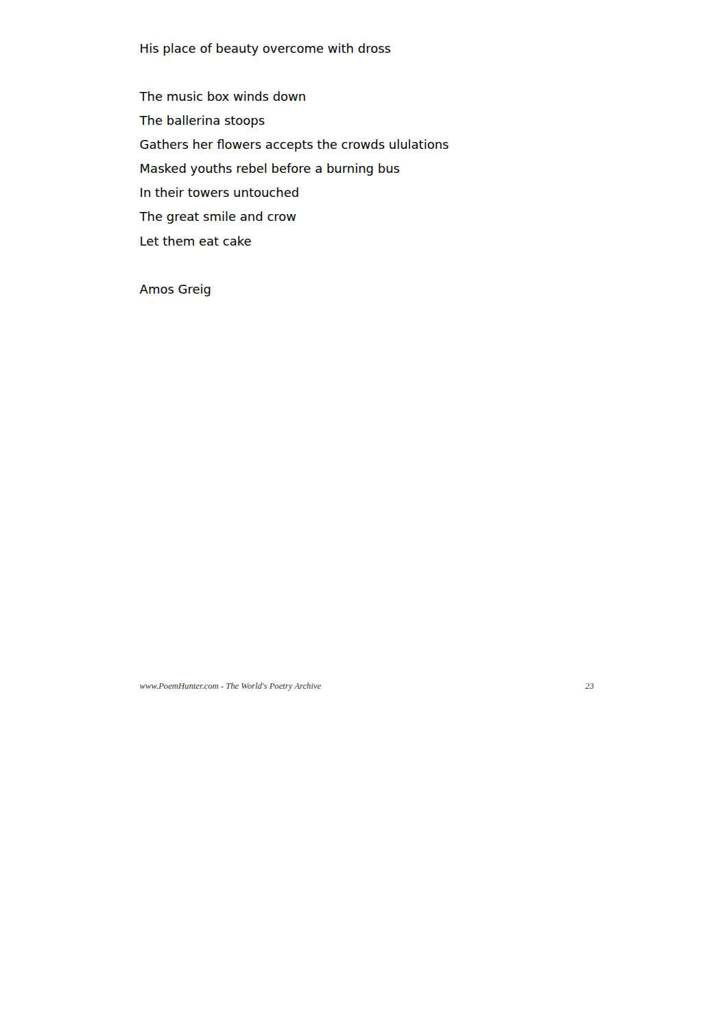His place of beauty overcome with dross
The music box winds down
The ballerina stoops
Gathers her flowers accepts the crowds ululations
Masked youths rebel before a burning bus
In their towers untouched
The great smile and crow
Let them eat cake
Amos Greig
www.PoemHunter.com - The World's Poetry Archive 23